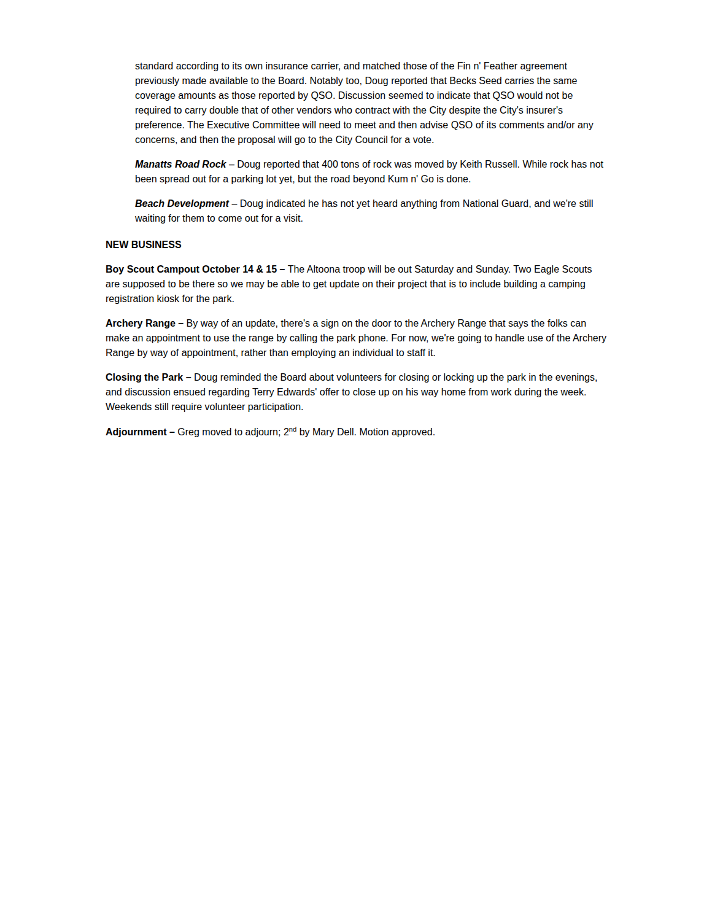standard according to its own insurance carrier, and matched those of the Fin n' Feather agreement previously made available to the Board. Notably too, Doug reported that Becks Seed carries the same coverage amounts as those reported by QSO. Discussion seemed to indicate that QSO would not be required to carry double that of other vendors who contract with the City despite the City's insurer's preference. The Executive Committee will need to meet and then advise QSO of its comments and/or any concerns, and then the proposal will go to the City Council for a vote.
Manatts Road Rock – Doug reported that 400 tons of rock was moved by Keith Russell. While rock has not been spread out for a parking lot yet, but the road beyond Kum n' Go is done.
Beach Development – Doug indicated he has not yet heard anything from National Guard, and we're still waiting for them to come out for a visit.
NEW BUSINESS
Boy Scout Campout October 14 & 15 – The Altoona troop will be out Saturday and Sunday. Two Eagle Scouts are supposed to be there so we may be able to get update on their project that is to include building a camping registration kiosk for the park.
Archery Range – By way of an update, there's a sign on the door to the Archery Range that says the folks can make an appointment to use the range by calling the park phone. For now, we're going to handle use of the Archery Range by way of appointment, rather than employing an individual to staff it.
Closing the Park – Doug reminded the Board about volunteers for closing or locking up the park in the evenings, and discussion ensued regarding Terry Edwards' offer to close up on his way home from work during the week. Weekends still require volunteer participation.
Adjournment – Greg moved to adjourn; 2nd by Mary Dell. Motion approved.